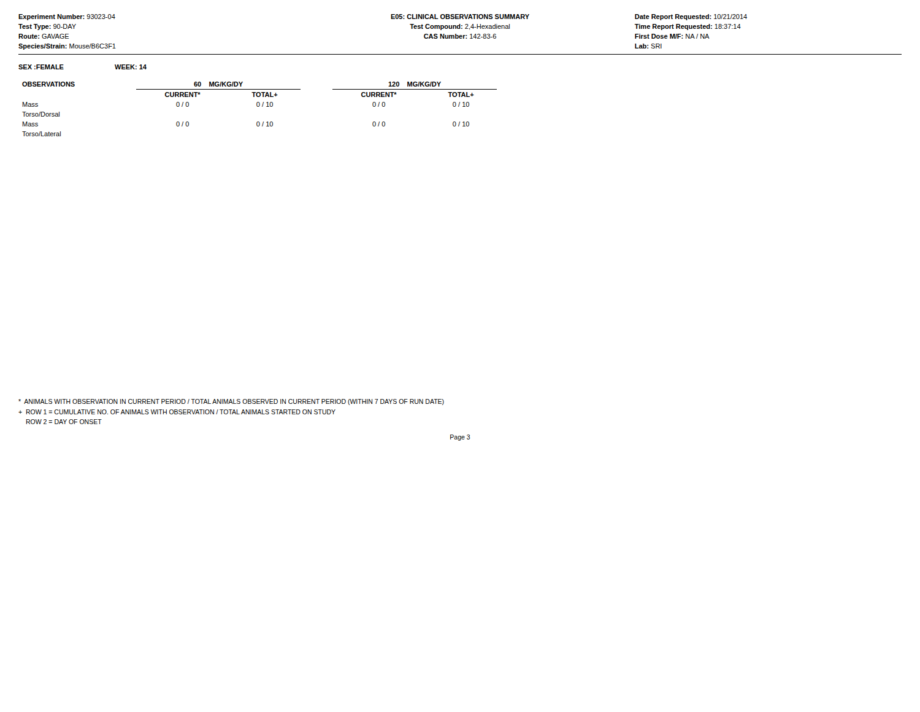| Experiment Number: 93023-04 Test Type: 90-DAY Route: GAVAGE Species/Strain: Mouse/B6C3F1 | E05: CLINICAL OBSERVATIONS SUMMARY Test Compound: 2,4-Hexadienal CAS Number: 142-83-6 | Date Report Requested: 10/21/2014 Time Report Requested: 18:37:14 First Dose M/F: NA / NA Lab: SRI |
SEX :FEMALE WEEK: 14
| OBSERVATIONS | 60 MG/KG/DY | | 120 MG/KG/DY |
| | CURRENT* | TOTAL+ | | CURRENT* | TOTAL+ |
| Mass | 0 / 0 | 0 / 10 | | 0 / 0 | 0 / 10 |
| Torso/Dorsal | | | | | |
| Mass | 0 / 0 | 0 / 10 | | 0 / 0 | 0 / 10 |
| Torso/Lateral | | | | | |
* ANIMALS WITH OBSERVATION IN CURRENT PERIOD / TOTAL ANIMALS OBSERVED IN CURRENT PERIOD (WITHIN 7 DAYS OF RUN DATE)
+ ROW 1 = CUMULATIVE NO. OF ANIMALS WITH OBSERVATION / TOTAL ANIMALS STARTED ON STUDY
ROW 2 = DAY OF ONSET
Page 3